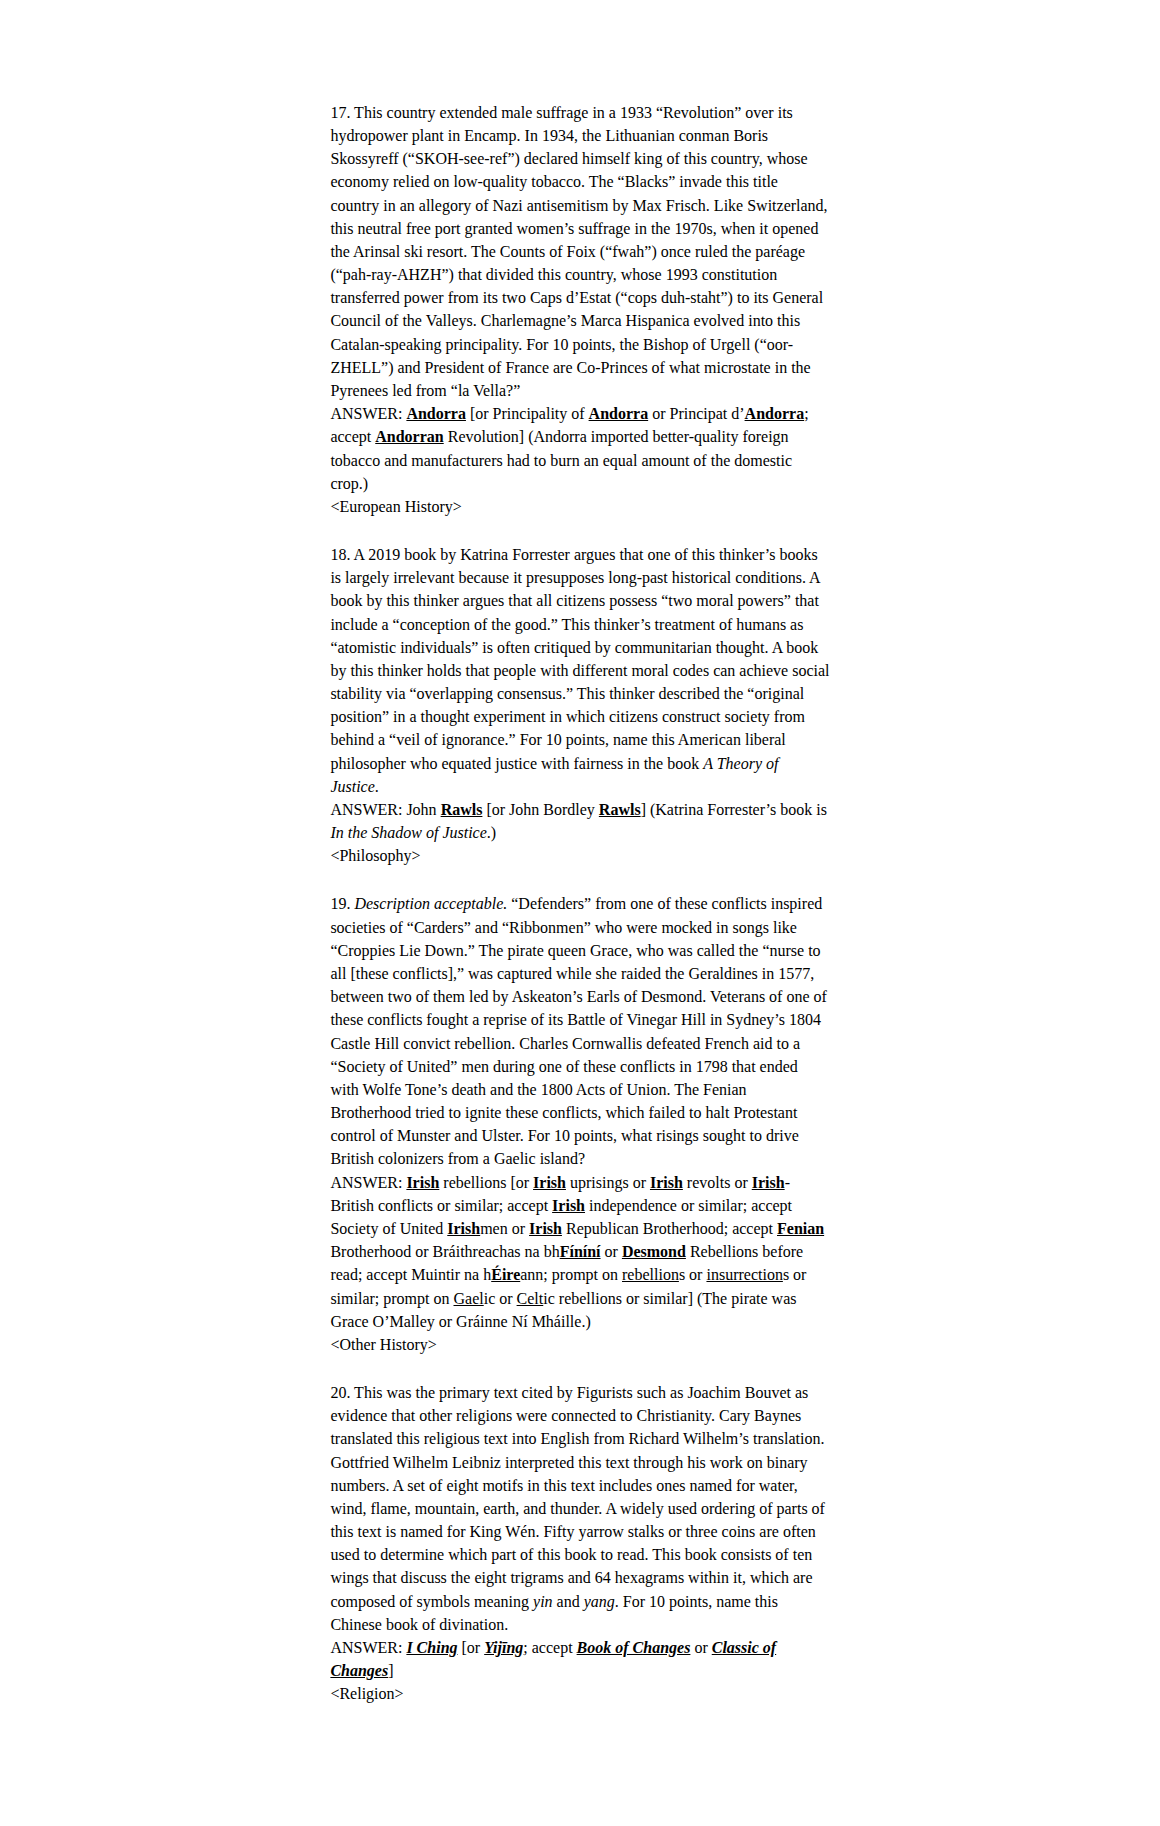17. This country extended male suffrage in a 1933 “Revolution” over its hydropower plant in Encamp. In 1934, the Lithuanian conman Boris Skossyreff (“SKOH-see-ref”) declared himself king of this country, whose economy relied on low-quality tobacco. The “Blacks” invade this title country in an allegory of Nazi antisemitism by Max Frisch. Like Switzerland, this neutral free port granted women’s suffrage in the 1970s, when it opened the Arinsal ski resort. The Counts of Foix (“fwah”) once ruled the paréage (“pah-ray-AHZH”) that divided this country, whose 1993 constitution transferred power from its two Caps d’Estat (“cops duh-staht”) to its General Council of the Valleys. Charlemagne’s Marca Hispanica evolved into this Catalan-speaking principality. For 10 points, the Bishop of Urgell (“oor-ZHELL”) and President of France are Co-Princes of what microstate in the Pyrenees led from “la Vella?”
ANSWER: Andorra [or Principality of Andorra or Principat d’Andorra; accept Andorran Revolution] (Andorra imported better-quality foreign tobacco and manufacturers had to burn an equal amount of the domestic crop.)
<European History>
18. A 2019 book by Katrina Forrester argues that one of this thinker’s books is largely irrelevant because it presupposes long-past historical conditions. A book by this thinker argues that all citizens possess “two moral powers” that include a “conception of the good.” This thinker’s treatment of humans as “atomistic individuals” is often critiqued by communitarian thought. A book by this thinker holds that people with different moral codes can achieve social stability via “overlapping consensus.” This thinker described the “original position” in a thought experiment in which citizens construct society from behind a “veil of ignorance.” For 10 points, name this American liberal philosopher who equated justice with fairness in the book A Theory of Justice.
ANSWER: John Rawls [or John Bordley Rawls] (Katrina Forrester’s book is In the Shadow of Justice.)
<Philosophy>
19. Description acceptable. “Defenders” from one of these conflicts inspired societies of “Carders” and “Ribbonmen” who were mocked in songs like “Croppies Lie Down.” The pirate queen Grace, who was called the “nurse to all [these conflicts],” was captured while she raided the Geraldines in 1577, between two of them led by Askeaton’s Earls of Desmond. Veterans of one of these conflicts fought a reprise of its Battle of Vinegar Hill in Sydney’s 1804 Castle Hill convict rebellion. Charles Cornwallis defeated French aid to a “Society of United” men during one of these conflicts in 1798 that ended with Wolfe Tone’s death and the 1800 Acts of Union. The Fenian Brotherhood tried to ignite these conflicts, which failed to halt Protestant control of Munster and Ulster. For 10 points, what risings sought to drive British colonizers from a Gaelic island?
ANSWER: Irish rebellions [or Irish uprisings or Irish revolts or Irish-British conflicts or similar; accept Irish independence or similar; accept Society of United Irishmen or Irish Republican Brotherhood; accept Fenian Brotherhood or Bráithreachas na bhFíníní or Desmond Rebellions before read; accept Muintir na hÉireann; prompt on rebellions or insurrections or similar; prompt on Gaelic or Celtic rebellions or similar] (The pirate was Grace O’Malley or Gráinne Ní Mháille.)
<Other History>
20. This was the primary text cited by Figurists such as Joachim Bouvet as evidence that other religions were connected to Christianity. Cary Baynes translated this religious text into English from Richard Wilhelm’s translation. Gottfried Wilhelm Leibniz interpreted this text through his work on binary numbers. A set of eight motifs in this text includes ones named for water, wind, flame, mountain, earth, and thunder. A widely used ordering of parts of this text is named for King Wén. Fifty yarrow stalks or three coins are often used to determine which part of this book to read. This book consists of ten wings that discuss the eight trigrams and 64 hexagrams within it, which are composed of symbols meaning yin and yang. For 10 points, name this Chinese book of divination.
ANSWER: I Ching [or Yijīng; accept Book of Changes or Classic of Changes]
<Religion>